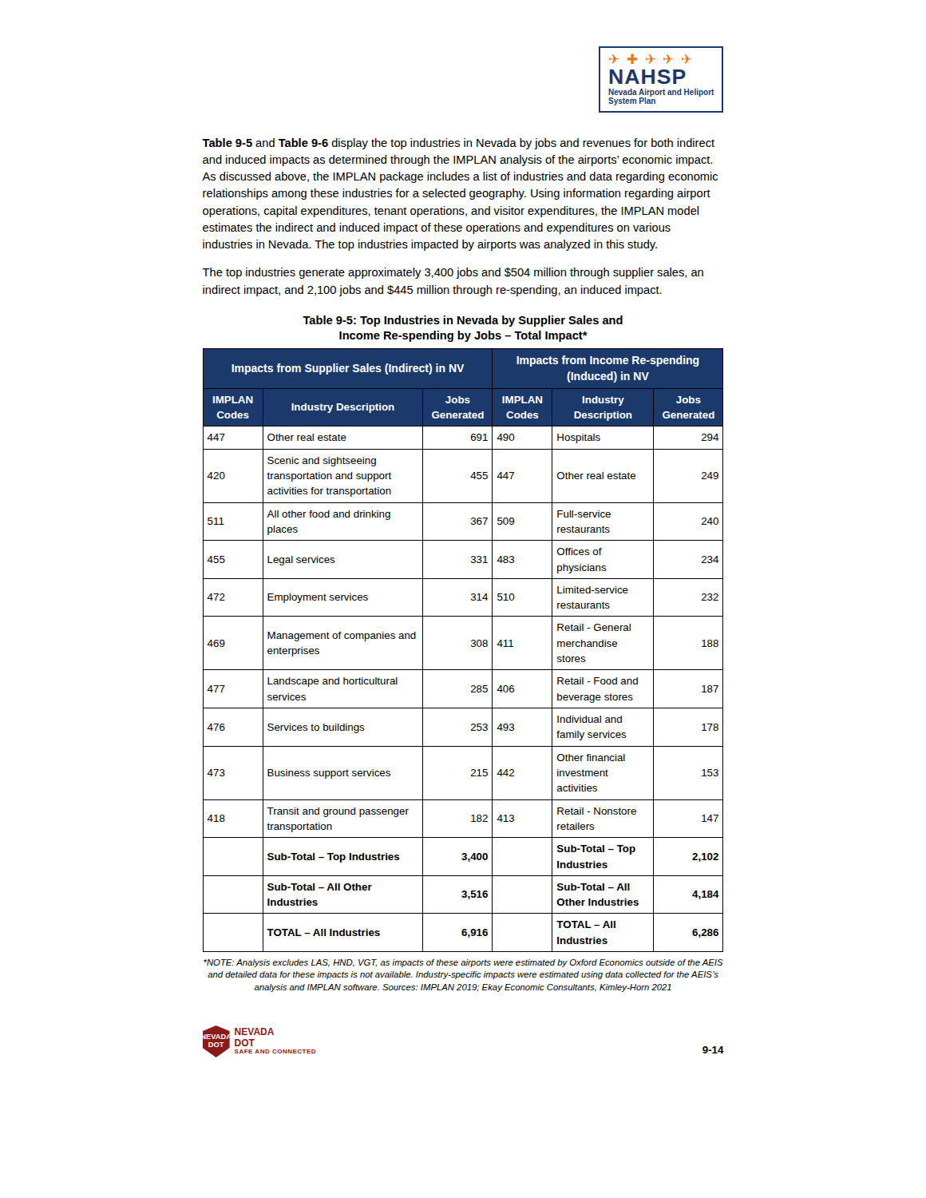✈ ✚ ✈ ✈ ✈
NAHSP
Nevada Airport and Heliport
System Plan
Table 9-5 and Table 9-6 display the top industries in Nevada by jobs and revenues for both indirect and induced impacts as determined through the IMPLAN analysis of the airports’ economic impact. As discussed above, the IMPLAN package includes a list of industries and data regarding economic relationships among these industries for a selected geography. Using information regarding airport operations, capital expenditures, tenant operations, and visitor expenditures, the IMPLAN model estimates the indirect and induced impact of these operations and expenditures on various industries in Nevada. The top industries impacted by airports was analyzed in this study.
The top industries generate approximately 3,400 jobs and $504 million through supplier sales, an indirect impact, and 2,100 jobs and $445 million through re-spending, an induced impact.
Table 9-5: Top Industries in Nevada by Supplier Sales and
Income Re-spending by Jobs – Total Impact*
| Impacts from Supplier Sales (Indirect) in NV | Impacts from Income Re-spending (Induced) in NV |
| --- | --- |
| IMPLAN Codes | Industry Description | Jobs Generated | IMPLAN Codes | Industry Description | Jobs Generated |
| 447 | Other real estate | 691 | 490 | Hospitals | 294 |
| 420 | Scenic and sightseeing transportation and support activities for transportation | 455 | 447 | Other real estate | 249 |
| 511 | All other food and drinking places | 367 | 509 | Full-service restaurants | 240 |
| 455 | Legal services | 331 | 483 | Offices of physicians | 234 |
| 472 | Employment services | 314 | 510 | Limited-service restaurants | 232 |
| 469 | Management of companies and enterprises | 308 | 411 | Retail - General merchandise stores | 188 |
| 477 | Landscape and horticultural services | 285 | 406 | Retail - Food and beverage stores | 187 |
| 476 | Services to buildings | 253 | 493 | Individual and family services | 178 |
| 473 | Business support services | 215 | 442 | Other financial investment activities | 153 |
| 418 | Transit and ground passenger transportation | 182 | 413 | Retail - Nonstore retailers | 147 |
| | Sub-Total – Top Industries | 3,400 | | Sub-Total – Top Industries | 2,102 |
| | Sub-Total – All Other Industries | 3,516 | | Sub-Total – All Other Industries | 4,184 |
| | TOTAL – All Industries | 6,916 | | TOTAL – All Industries | 6,286 |
*NOTE: Analysis excludes LAS, HND, VGT, as impacts of these airports were estimated by Oxford Economics outside of the AEIS and detailed data for these impacts is not available. Industry-specific impacts were estimated using data collected for the AEIS’s analysis and IMPLAN software. Sources: IMPLAN 2019; Ekay Economic Consultants, Kimley-Horn 2021
NEVADA
DOT
NEVADA
DOTSAFE AND CONNECTED
9-14